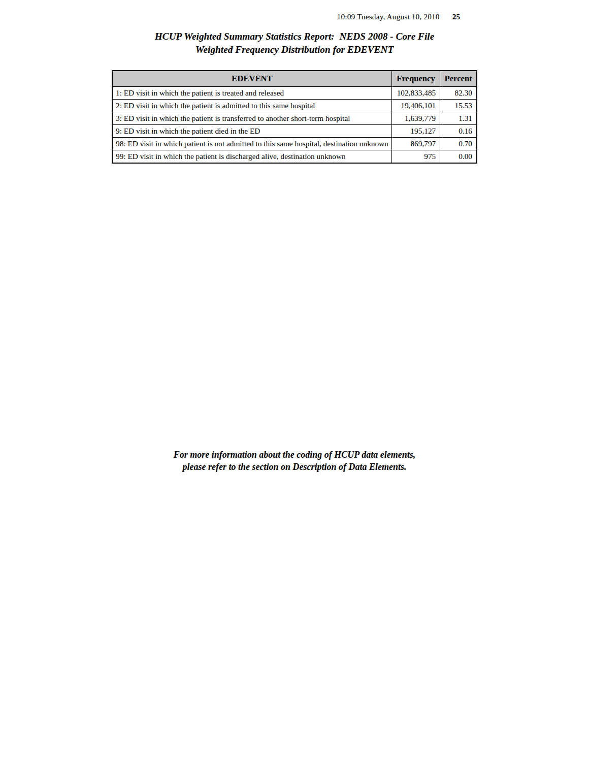10:09 Tuesday, August 10, 2010 25
HCUP Weighted Summary Statistics Report: NEDS 2008 - Core File
Weighted Frequency Distribution for EDEVENT
| EDEVENT | Frequency | Percent |
| --- | --- | --- |
| 1: ED visit in which the patient is treated and released | 102,833,485 | 82.30 |
| 2: ED visit in which the patient is admitted to this same hospital | 19,406,101 | 15.53 |
| 3: ED visit in which the patient is transferred to another short-term hospital | 1,639,779 | 1.31 |
| 9: ED visit in which the patient died in the ED | 195,127 | 0.16 |
| 98: ED visit in which patient is not admitted to this same hospital, destination unknown | 869,797 | 0.70 |
| 99: ED visit in which the patient is discharged alive, destination unknown | 975 | 0.00 |
For more information about the coding of HCUP data elements,
please refer to the section on Description of Data Elements.